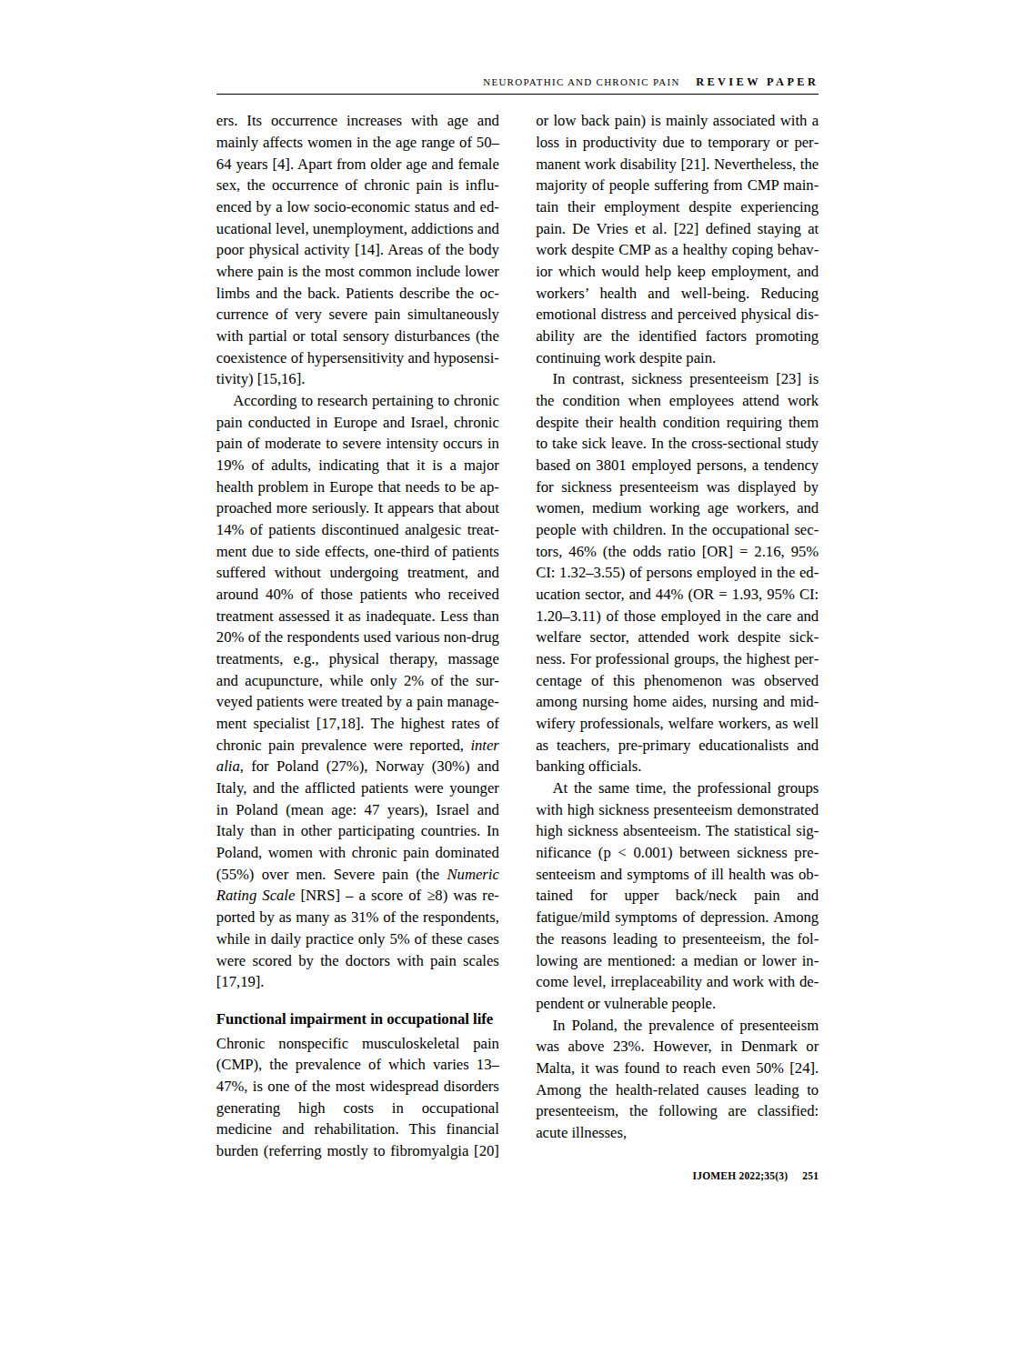Neuropathic and chronic pain Review Paper
ers. Its occurrence increases with age and mainly affects women in the age range of 50–64 years [4]. Apart from older age and female sex, the occurrence of chronic pain is influenced by a low socio-economic status and educational level, unemployment, addictions and poor physical activity [14]. Areas of the body where pain is the most common include lower limbs and the back. Patients describe the occurrence of very severe pain simultaneously with partial or total sensory disturbances (the coexistence of hypersensitivity and hyposensitivity) [15,16].
According to research pertaining to chronic pain conducted in Europe and Israel, chronic pain of moderate to severe intensity occurs in 19% of adults, indicating that it is a major health problem in Europe that needs to be approached more seriously. It appears that about 14% of patients discontinued analgesic treatment due to side effects, one-third of patients suffered without undergoing treatment, and around 40% of those patients who received treatment assessed it as inadequate. Less than 20% of the respondents used various non-drug treatments, e.g., physical therapy, massage and acupuncture, while only 2% of the surveyed patients were treated by a pain management specialist [17,18]. The highest rates of chronic pain prevalence were reported, inter alia, for Poland (27%), Norway (30%) and Italy, and the afflicted patients were younger in Poland (mean age: 47 years), Israel and Italy than in other participating countries. In Poland, women with chronic pain dominated (55%) over men. Severe pain (the Numeric Rating Scale [NRS] – a score of ≥8) was reported by as many as 31% of the respondents, while in daily practice only 5% of these cases were scored by the doctors with pain scales [17,19].
Functional impairment in occupational life
Chronic nonspecific musculoskeletal pain (CMP), the prevalence of which varies 13–47%, is one of the most widespread disorders generating high costs in occupational medicine and rehabilitation. This financial burden (referring mostly to fibromyalgia [20] or low back pain) is mainly associated with a loss in productivity due to temporary or permanent work disability [21]. Nevertheless, the majority of people suffering from CMP maintain their employment despite experiencing pain. De Vries et al. [22] defined staying at work despite CMP as a healthy coping behavior which would help keep employment, and workers’ health and well-being. Reducing emotional distress and perceived physical disability are the identified factors promoting continuing work despite pain.
In contrast, sickness presenteeism [23] is the condition when employees attend work despite their health condition requiring them to take sick leave. In the cross-sectional study based on 3801 employed persons, a tendency for sickness presenteeism was displayed by women, medium working age workers, and people with children. In the occupational sectors, 46% (the odds ratio [OR] = 2.16, 95% CI: 1.32–3.55) of persons employed in the education sector, and 44% (OR = 1.93, 95% CI: 1.20–3.11) of those employed in the care and welfare sector, attended work despite sickness. For professional groups, the highest percentage of this phenomenon was observed among nursing home aides, nursing and midwifery professionals, welfare workers, as well as teachers, pre-primary educationalists and banking officials.
At the same time, the professional groups with high sickness presenteeism demonstrated high sickness absenteeism. The statistical significance (p < 0.001) between sickness presenteeism and symptoms of ill health was obtained for upper back/neck pain and fatigue/mild symptoms of depression. Among the reasons leading to presenteeism, the following are mentioned: a median or lower income level, irreplaceability and work with dependent or vulnerable people.
In Poland, the prevalence of presenteeism was above 23%. However, in Denmark or Malta, it was found to reach even 50% [24]. Among the health-related causes leading to presenteeism, the following are classified: acute illnesses,
IJOMEH 2022;35(3) 251